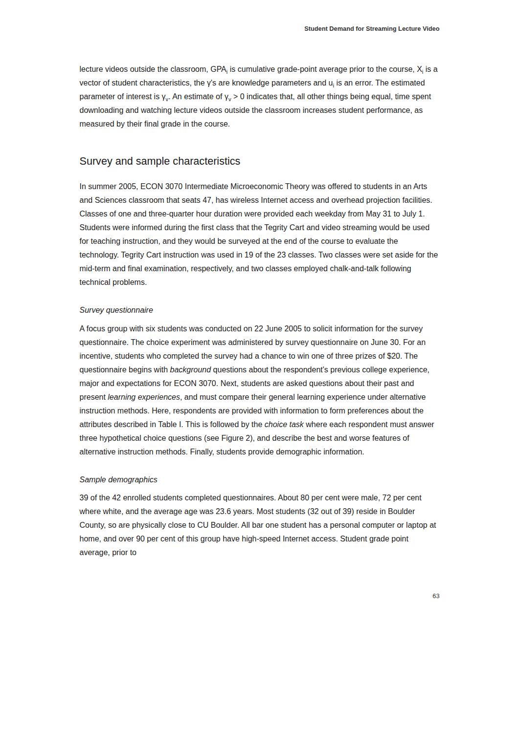Student Demand for Streaming Lecture Video
lecture videos outside the classroom, GPAi is cumulative grade-point average prior to the course, Xi is a vector of student characteristics, the γ's are knowledge parameters and ui is an error. The estimated parameter of interest is γv. An estimate of γv > 0 indicates that, all other things being equal, time spent downloading and watching lecture videos outside the classroom increases student performance, as measured by their final grade in the course.
Survey and sample characteristics
In summer 2005, ECON 3070 Intermediate Microeconomic Theory was offered to students in an Arts and Sciences classroom that seats 47, has wireless Internet access and overhead projection facilities. Classes of one and three-quarter hour duration were provided each weekday from May 31 to July 1. Students were informed during the first class that the Tegrity Cart and video streaming would be used for teaching instruction, and they would be surveyed at the end of the course to evaluate the technology. Tegrity Cart instruction was used in 19 of the 23 classes. Two classes were set aside for the mid-term and final examination, respectively, and two classes employed chalk-and-talk following technical problems.
Survey questionnaire
A focus group with six students was conducted on 22 June 2005 to solicit information for the survey questionnaire. The choice experiment was administered by survey questionnaire on June 30. For an incentive, students who completed the survey had a chance to win one of three prizes of $20. The questionnaire begins with background questions about the respondent's previous college experience, major and expectations for ECON 3070. Next, students are asked questions about their past and present learning experiences, and must compare their general learning experience under alternative instruction methods. Here, respondents are provided with information to form preferences about the attributes described in Table I. This is followed by the choice task where each respondent must answer three hypothetical choice questions (see Figure 2), and describe the best and worse features of alternative instruction methods. Finally, students provide demographic information.
Sample demographics
39 of the 42 enrolled students completed questionnaires. About 80 per cent were male, 72 per cent where white, and the average age was 23.6 years. Most students (32 out of 39) reside in Boulder County, so are physically close to CU Boulder. All bar one student has a personal computer or laptop at home, and over 90 per cent of this group have high-speed Internet access. Student grade point average, prior to
63